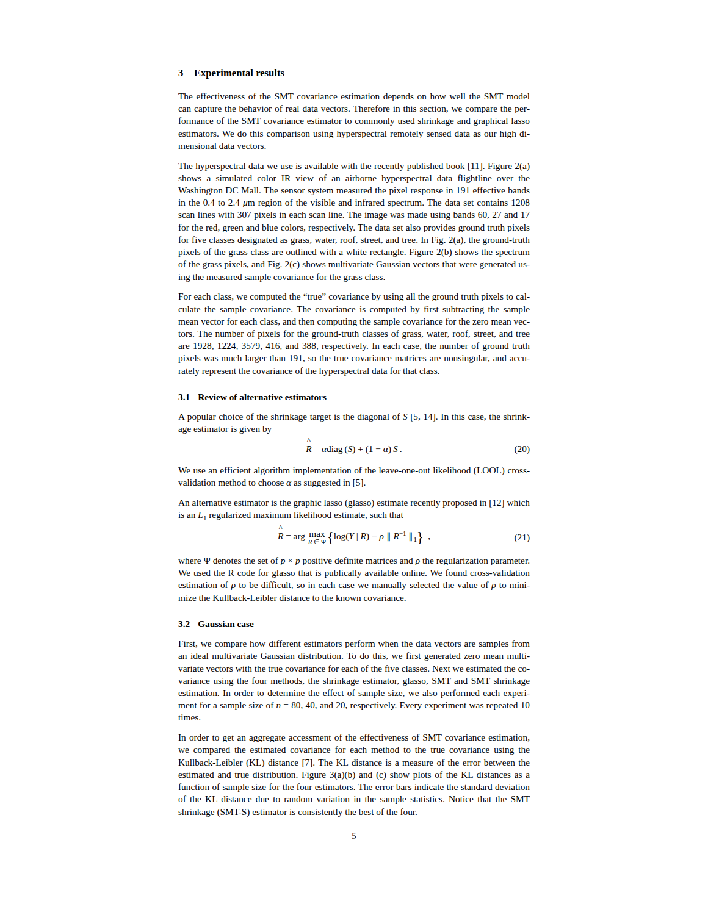3 Experimental results
The effectiveness of the SMT covariance estimation depends on how well the SMT model can capture the behavior of real data vectors. Therefore in this section, we compare the performance of the SMT covariance estimator to commonly used shrinkage and graphical lasso estimators. We do this comparison using hyperspectral remotely sensed data as our high dimensional data vectors.
The hyperspectral data we use is available with the recently published book [11]. Figure 2(a) shows a simulated color IR view of an airborne hyperspectral data flightline over the Washington DC Mall. The sensor system measured the pixel response in 191 effective bands in the 0.4 to 2.4 μm region of the visible and infrared spectrum. The data set contains 1208 scan lines with 307 pixels in each scan line. The image was made using bands 60, 27 and 17 for the red, green and blue colors, respectively. The data set also provides ground truth pixels for five classes designated as grass, water, roof, street, and tree. In Fig. 2(a), the ground-truth pixels of the grass class are outlined with a white rectangle. Figure 2(b) shows the spectrum of the grass pixels, and Fig. 2(c) shows multivariate Gaussian vectors that were generated using the measured sample covariance for the grass class.
For each class, we computed the “true” covariance by using all the ground truth pixels to calculate the sample covariance. The covariance is computed by first subtracting the sample mean vector for each class, and then computing the sample covariance for the zero mean vectors. The number of pixels for the ground-truth classes of grass, water, roof, street, and tree are 1928, 1224, 3579, 416, and 388, respectively. In each case, the number of ground truth pixels was much larger than 191, so the true covariance matrices are nonsingular, and accurately represent the covariance of the hyperspectral data for that class.
3.1 Review of alternative estimators
A popular choice of the shrinkage target is the diagonal of S [5, 14]. In this case, the shrinkage estimator is given by
^R = αdiag (S) + (1 − α) S . (20)
We use an efficient algorithm implementation of the leave-one-out likelihood (LOOL) cross-validation method to choose α as suggested in [5].
An alternative estimator is the graphic lasso (glasso) estimate recently proposed in [12] which is an L1 regularized maximum likelihood estimate, such that
^R = arg max R ∈ Ψ{log(Y | R) − ρ ∥ R−1 ∥1} , (21)
where Ψ denotes the set of p × p positive definite matrices and ρ the regularization parameter. We used the R code for glasso that is publically available online. We found cross-validation estimation of ρ to be difficult, so in each case we manually selected the value of ρ to minimize the Kullback-Leibler distance to the known covariance.
3.2 Gaussian case
First, we compare how different estimators perform when the data vectors are samples from an ideal multivariate Gaussian distribution. To do this, we first generated zero mean multivariate vectors with the true covariance for each of the five classes. Next we estimated the covariance using the four methods, the shrinkage estimator, glasso, SMT and SMT shrinkage estimation. In order to determine the effect of sample size, we also performed each experiment for a sample size of n = 80, 40, and 20, respectively. Every experiment was repeated 10 times.
In order to get an aggregate accessment of the effectiveness of SMT covariance estimation, we compared the estimated covariance for each method to the true covariance using the Kullback-Leibler (KL) distance [7]. The KL distance is a measure of the error between the estimated and true distribution. Figure 3(a)(b) and (c) show plots of the KL distances as a function of sample size for the four estimators. The error bars indicate the standard deviation of the KL distance due to random variation in the sample statistics. Notice that the SMT shrinkage (SMT-S) estimator is consistently the best of the four.
5